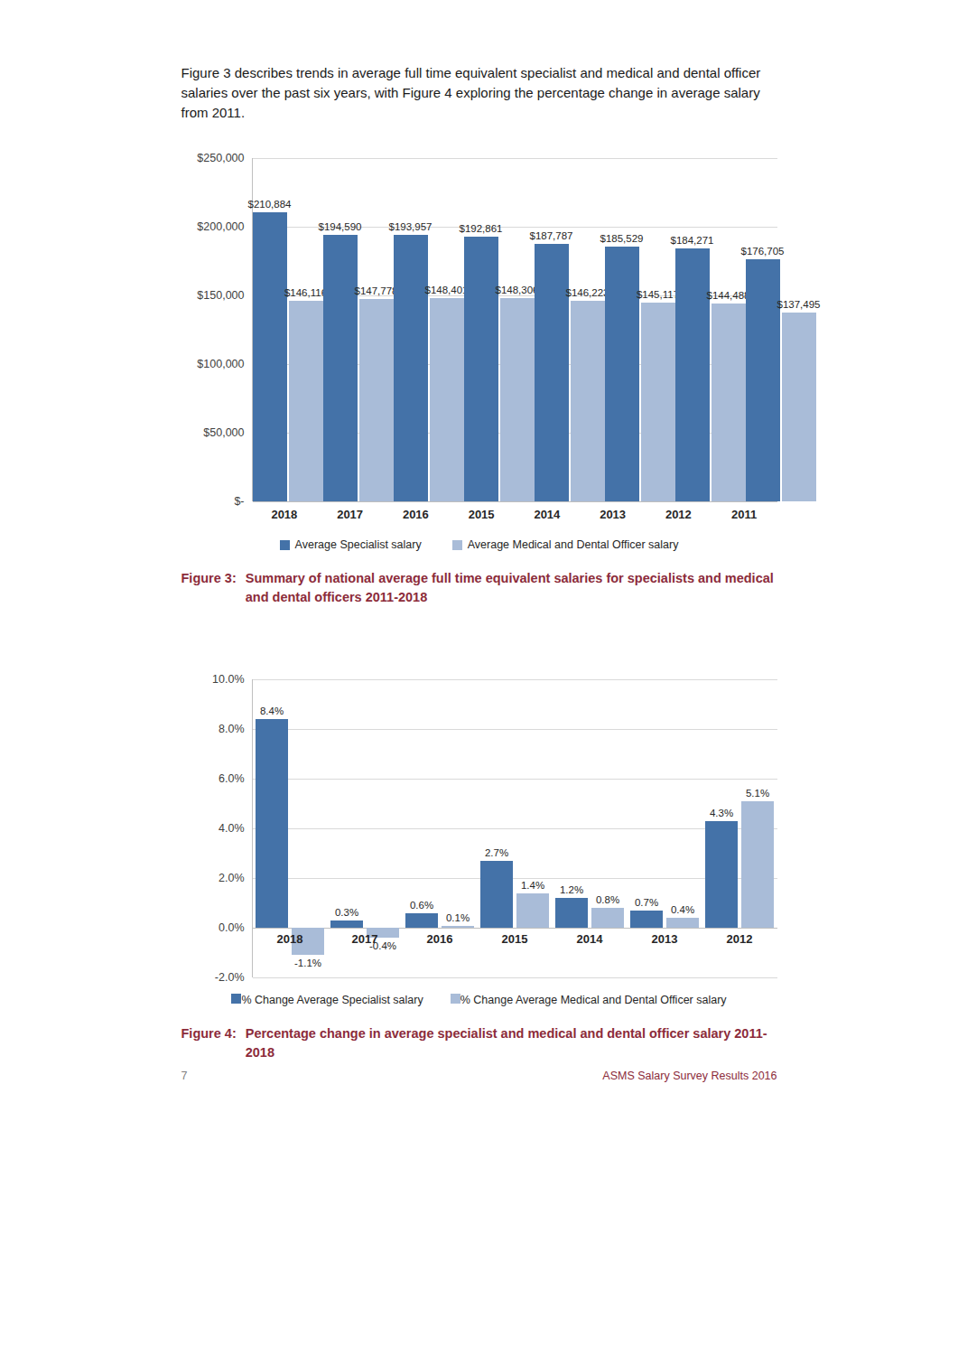Figure 3 describes trends in average full time equivalent specialist and medical and dental officer salaries over the past six years, with Figure 4 exploring the percentage change in average salary from 2011.
$250,000
$200,000
$150,000
$100,000
$50,000
$-
$210,884
$146,116
$194,590
$147,778
$193,957
$148,401
$192,861
$148,306
$187,787
$146,223
$185,529
$145,117
$184,271
$144,488
$176,705
$137,495
2018 2017 2016 2015 2014 2013 2012 2011
Average Specialist salary
Average Medical and Dental Officer salary
Figure 3: Summary of national average full time equivalent salaries for specialists and medical and dental officers 2011-2018
10.0%
8.0%
6.0%
4.0%
2.0%
0.0%
-2.0%
8.4%
-1.1%
2018
0.3%
-0.4%
2017
0.6%
0.1%
2016
2.7%
1.4%
2015
1.2%
0.8%
2014
0.7%
0.4%
2013
4.3%
5.1%
2012
% Change Average Specialist salary
% Change Average Medical and Dental Officer salary
Figure 4: Percentage change in average specialist and medical and dental officer salary 2011-2018
7
ASMS Salary Survey Results 2016